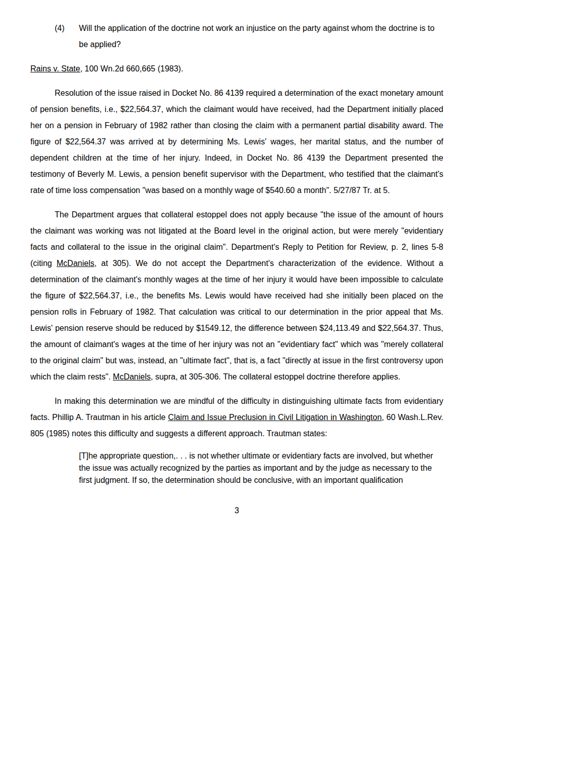(4) Will the application of the doctrine not work an injustice on the party against whom the doctrine is to be applied?
Rains v. State, 100 Wn.2d 660,665 (1983).
Resolution of the issue raised in Docket No. 86 4139 required a determination of the exact monetary amount of pension benefits, i.e., $22,564.37, which the claimant would have received, had the Department initially placed her on a pension in February of 1982 rather than closing the claim with a permanent partial disability award. The figure of $22,564.37 was arrived at by determining Ms. Lewis' wages, her marital status, and the number of dependent children at the time of her injury. Indeed, in Docket No. 86 4139 the Department presented the testimony of Beverly M. Lewis, a pension benefit supervisor with the Department, who testified that the claimant's rate of time loss compensation "was based on a monthly wage of $540.60 a month". 5/27/87 Tr. at 5.
The Department argues that collateral estoppel does not apply because "the issue of the amount of hours the claimant was working was not litigated at the Board level in the original action, but were merely "evidentiary facts and collateral to the issue in the original claim". Department's Reply to Petition for Review, p. 2, lines 5-8 (citing McDaniels, at 305). We do not accept the Department's characterization of the evidence. Without a determination of the claimant's monthly wages at the time of her injury it would have been impossible to calculate the figure of $22,564.37, i.e., the benefits Ms. Lewis would have received had she initially been placed on the pension rolls in February of 1982. That calculation was critical to our determination in the prior appeal that Ms. Lewis' pension reserve should be reduced by $1549.12, the difference between $24,113.49 and $22,564.37. Thus, the amount of claimant's wages at the time of her injury was not an "evidentiary fact" which was "merely collateral to the original claim" but was, instead, an "ultimate fact", that is, a fact "directly at issue in the first controversy upon which the claim rests". McDaniels, supra, at 305-306. The collateral estoppel doctrine therefore applies.
In making this determination we are mindful of the difficulty in distinguishing ultimate facts from evidentiary facts. Phillip A. Trautman in his article Claim and Issue Preclusion in Civil Litigation in Washington, 60 Wash.L.Rev. 805 (1985) notes this difficulty and suggests a different approach. Trautman states:
[T]he appropriate question,. . . is not whether ultimate or evidentiary facts are involved, but whether the issue was actually recognized by the parties as important and by the judge as necessary to the first judgment. If so, the determination should be conclusive, with an important qualification
3